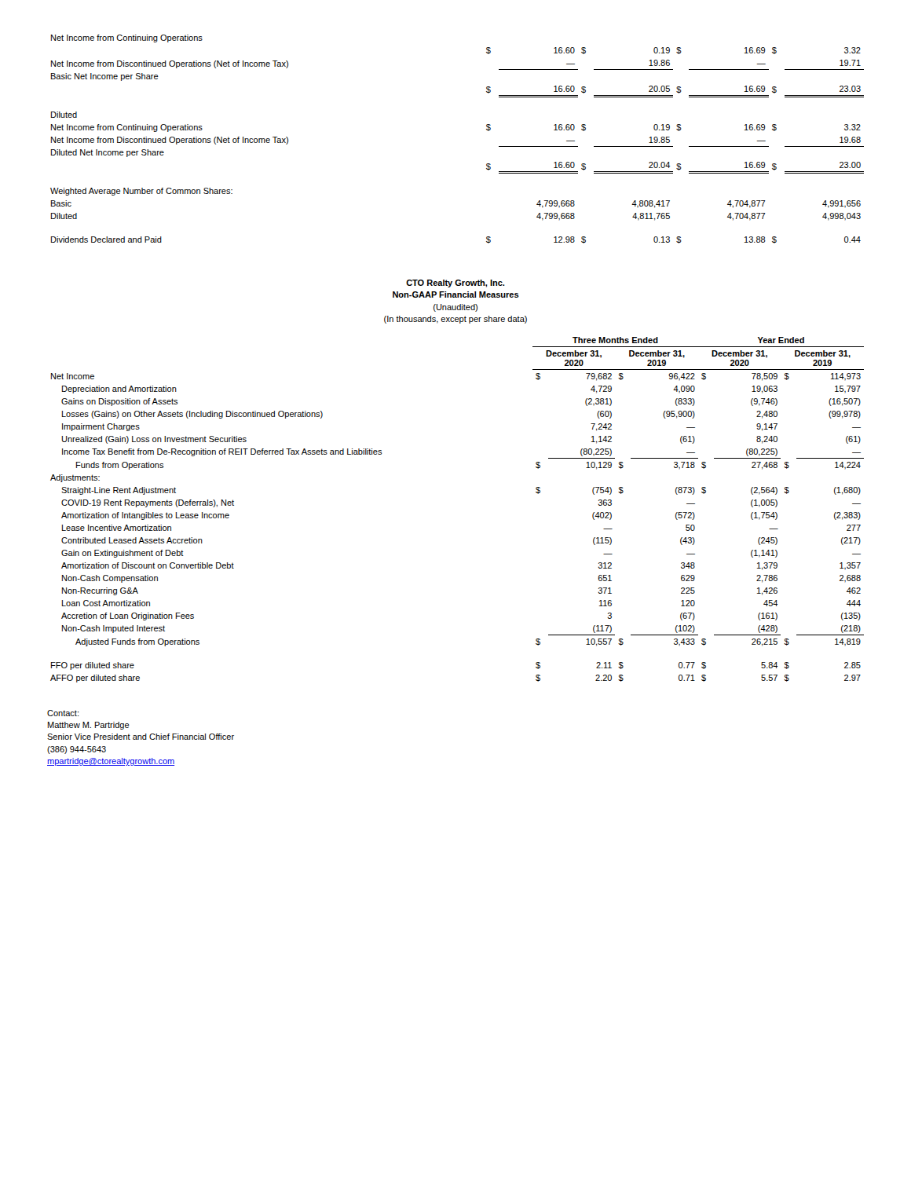| Net Income from Continuing Operations | | | | | | | | |
| | $ | 16.60 | $ | 0.19 | $ | 16.69 | $ | 3.32 |
| Net Income from Discontinued Operations (Net of Income Tax) | | — | | 19.86 | | — | | 19.71 |
| Basic Net Income per Share | | | | | | | | |
| | $ | 16.60 | $ | 20.05 | $ | 16.69 | $ | 23.03 |
| Diluted | | | | | | | | |
| Net Income from Continuing Operations | $ | 16.60 | $ | 0.19 | $ | 16.69 | $ | 3.32 |
| Net Income from Discontinued Operations (Net of Income Tax) | | — | | 19.85 | | — | | 19.68 |
| Diluted Net Income per Share | | | | | | | | |
| | $ | 16.60 | $ | 20.04 | $ | 16.69 | $ | 23.00 |
| Weighted Average Number of Common Shares: | | | | | | | | |
| Basic | | 4,799,668 | | 4,808,417 | | 4,704,877 | | 4,991,656 |
| Diluted | | 4,799,668 | | 4,811,765 | | 4,704,877 | | 4,998,043 |
| Dividends Declared and Paid | $ | 12.98 | $ | 0.13 | $ | 13.88 | $ | 0.44 |
CTO Realty Growth, Inc.
Non-GAAP Financial Measures
(Unaudited)
(In thousands, except per share data)
| | Three Months Ended | Year Ended |
| | December 31, 2020 | December 31, 2019 | December 31, 2020 | December 31, 2019 |
| Net Income | $ | 79,682 | $ | 96,422 | $ | 78,509 | $ | 114,973 |
| Depreciation and Amortization | | 4,729 | | 4,090 | | 19,063 | | 15,797 |
| Gains on Disposition of Assets | | (2,381) | | (833) | | (9,746) | | (16,507) |
| Losses (Gains) on Other Assets (Including Discontinued Operations) | | (60) | | (95,900) | | 2,480 | | (99,978) |
| Impairment Charges | | 7,242 | | — | | 9,147 | | — |
| Unrealized (Gain) Loss on Investment Securities | | 1,142 | | (61) | | 8,240 | | (61) |
| Income Tax Benefit from De-Recognition of REIT Deferred Tax Assets and Liabilities | | (80,225) | | — | | (80,225) | | — |
| Funds from Operations | $ | 10,129 | $ | 3,718 | $ | 27,468 | $ | 14,224 |
| Adjustments: | | | | | | | | |
| Straight-Line Rent Adjustment | $ | (754) | $ | (873) | $ | (2,564) | $ | (1,680) |
| COVID-19 Rent Repayments (Deferrals), Net | | 363 | | — | | (1,005) | | — |
| Amortization of Intangibles to Lease Income | | (402) | | (572) | | (1,754) | | (2,383) |
| Lease Incentive Amortization | | — | | 50 | | — | | 277 |
| Contributed Leased Assets Accretion | | (115) | | (43) | | (245) | | (217) |
| Gain on Extinguishment of Debt | | — | | — | | (1,141) | | — |
| Amortization of Discount on Convertible Debt | | 312 | | 348 | | 1,379 | | 1,357 |
| Non-Cash Compensation | | 651 | | 629 | | 2,786 | | 2,688 |
| Non-Recurring G&A | | 371 | | 225 | | 1,426 | | 462 |
| Loan Cost Amortization | | 116 | | 120 | | 454 | | 444 |
| Accretion of Loan Origination Fees | | 3 | | (67) | | (161) | | (135) |
| Non-Cash Imputed Interest | | (117) | | (102) | | (428) | | (218) |
| Adjusted Funds from Operations | $ | 10,557 | $ | 3,433 | $ | 26,215 | $ | 14,819 |
| FFO per diluted share | $ | 2.11 | $ | 0.77 | $ | 5.84 | $ | 2.85 |
| AFFO per diluted share | $ | 2.20 | $ | 0.71 | $ | 5.57 | $ | 2.97 |
Contact:
Matthew M. Partridge
Senior Vice President and Chief Financial Officer
(386) 944-5643
mpartridge@ctorealtygrowth.com